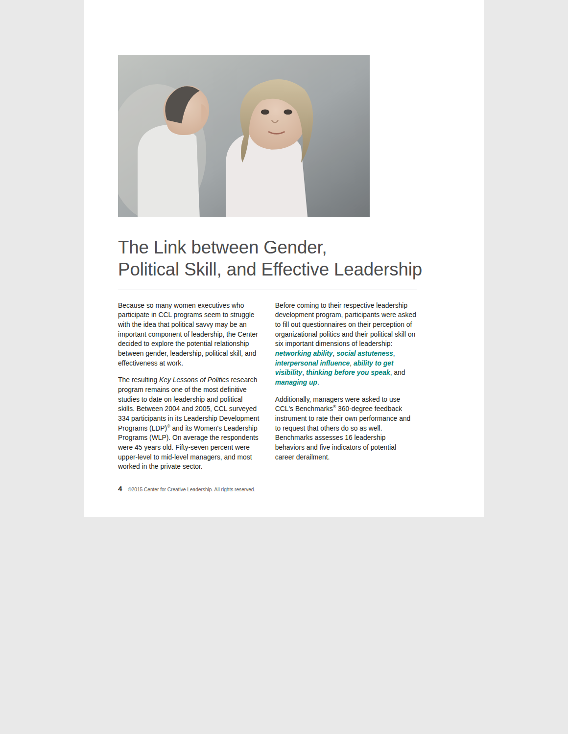The Link between Gender,
Political Skill, and Effective Leadership
Because so many women executives who participate in CCL programs seem to struggle with the idea that political savvy may be an important component of leadership, the Center decided to explore the potential relationship between gender, leadership, political skill, and effectiveness at work.
The resulting Key Lessons of Politics research program remains one of the most definitive studies to date on leadership and political skills. Between 2004 and 2005, CCL surveyed 334 participants in its Leadership Development Programs (LDP)® and its Women's Leadership Programs (WLP). On average the respondents were 45 years old. Fifty-seven percent were upper-level to mid-level managers, and most worked in the private sector.
Before coming to their respective leadership development program, participants were asked to fill out questionnaires on their perception of organizational politics and their political skill on six important dimensions of leadership: networking ability, social astuteness, interpersonal influence, ability to get visibility, thinking before you speak, and managing up.
Additionally, managers were asked to use CCL's Benchmarks® 360-degree feedback instrument to rate their own performance and to request that others do so as well. Benchmarks assesses 16 leadership behaviors and five indicators of potential career derailment.
4 ©2015 Center for Creative Leadership. All rights reserved.